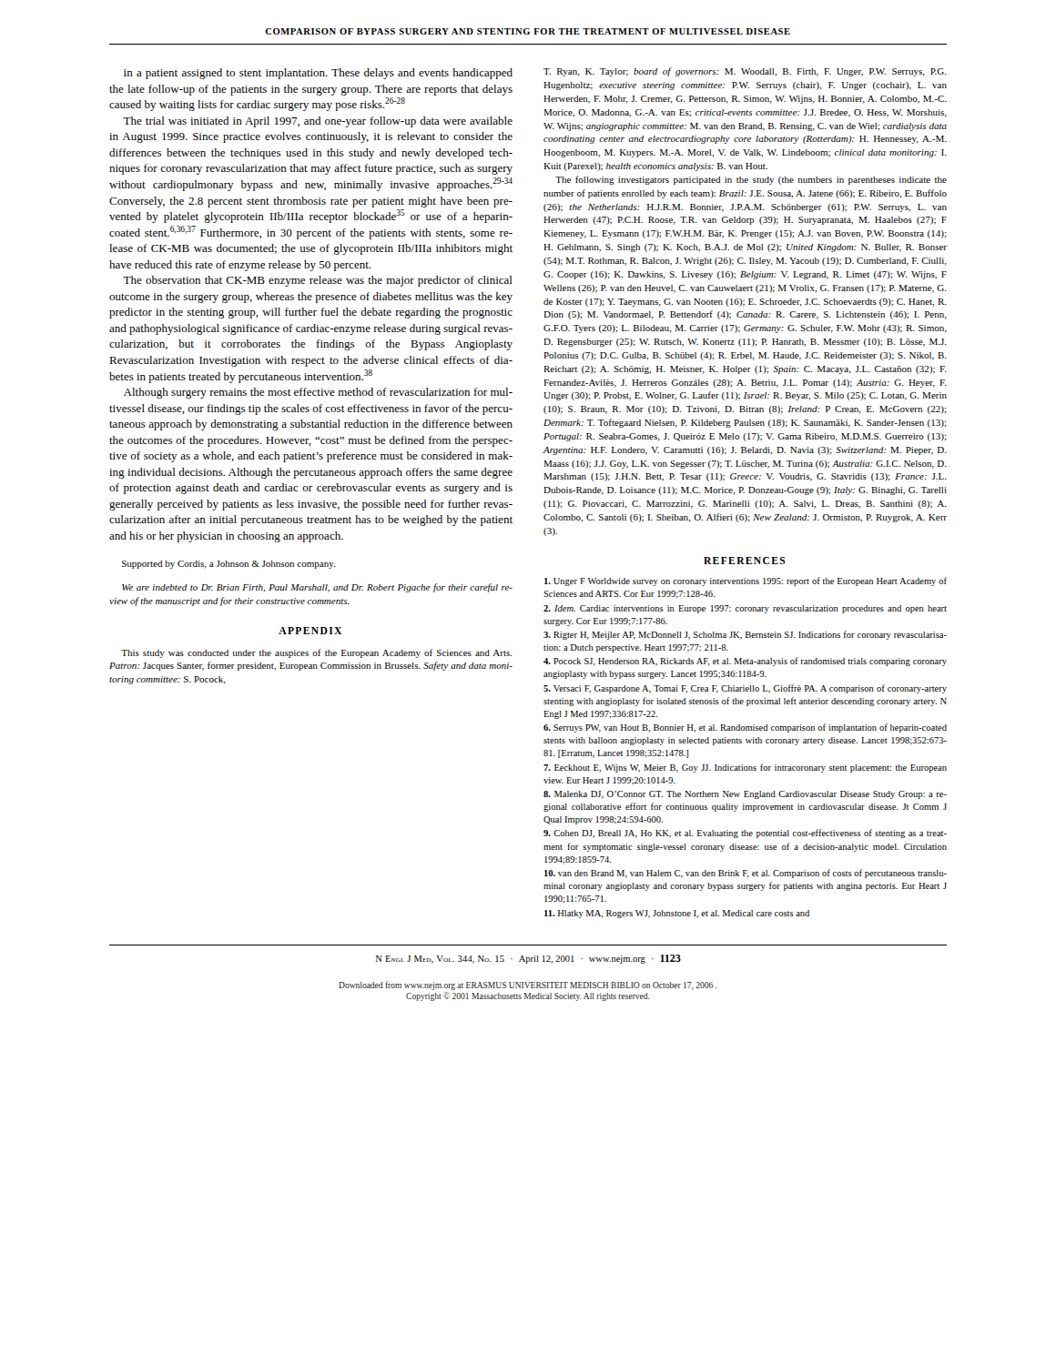Comparison of Bypass Surgery and Stenting for the Treatment of Multivessel Disease
in a patient assigned to stent implantation. These delays and events handicapped the late follow-up of the patients in the surgery group. There are reports that delays caused by waiting lists for cardiac surgery may pose risks.26-28
The trial was initiated in April 1997, and one-year follow-up data were available in August 1999. Since practice evolves continuously, it is relevant to consider the differences between the techniques used in this study and newly developed techniques for coronary revascularization that may affect future practice, such as surgery without cardiopulmonary bypass and new, minimally invasive approaches.29-34 Conversely, the 2.8 percent stent thrombosis rate per patient might have been prevented by platelet glycoprotein IIb/IIIa receptor blockade35 or use of a heparin-coated stent.6,36,37 Furthermore, in 30 percent of the patients with stents, some release of CK-MB was documented; the use of glycoprotein IIb/IIIa inhibitors might have reduced this rate of enzyme release by 50 percent.
The observation that CK-MB enzyme release was the major predictor of clinical outcome in the surgery group, whereas the presence of diabetes mellitus was the key predictor in the stenting group, will further fuel the debate regarding the prognostic and pathophysiological significance of cardiac-enzyme release during surgical revascularization, but it corroborates the findings of the Bypass Angioplasty Revascularization Investigation with respect to the adverse clinical effects of diabetes in patients treated by percutaneous intervention.38
Although surgery remains the most effective method of revascularization for multivessel disease, our findings tip the scales of cost effectiveness in favor of the percutaneous approach by demonstrating a substantial reduction in the difference between the outcomes of the procedures. However, “cost” must be defined from the perspective of society as a whole, and each patient’s preference must be considered in making individual decisions. Although the percutaneous approach offers the same degree of protection against death and cardiac or cerebrovascular events as surgery and is generally perceived by patients as less invasive, the possible need for further revascularization after an initial percutaneous treatment has to be weighed by the patient and his or her physician in choosing an approach.
Supported by Cordis, a Johnson & Johnson company.
We are indebted to Dr. Brian Firth, Paul Marshall, and Dr. Robert Pigache for their careful review of the manuscript and for their constructive comments.
Appendix
This study was conducted under the auspices of the European Academy of Sciences and Arts. Patron: Jacques Santer, former president, European Commission in Brussels. Safety and data monitoring committee: S. Pocock,
T. Ryan, K. Taylor; board of governors: M. Woodall, B. Firth, F. Unger, P.W. Serruys, P.G. Hugenholtz; executive steering committee: P.W. Serruys (chair), F. Unger (cochair), L. van Herwerden, F. Mohr, J. Cremer, G. Petterson, R. Simon, W. Wijns, H. Bonnier, A. Colombo, M.-C. Morice, O. Madonna, G.-A. van Es; critical-events committee: J.J. Bredee, O. Hess, W. Morshuis, W. Wijns; angiographic committee: M. van den Brand, B. Rensing, C. van de Wiel; cardialysis data coordinating center and electrocardiography core laboratory (Rotterdam): H. Hennessey, A.-M. Hoogenboom, M. Kuypers. M.-A. Morel, V. de Valk, W. Lindeboom; clinical data monitoring: I. Kuit (Parexel); health economics analysis: B. van Hout.
The following investigators participated in the study (the numbers in parentheses indicate the number of patients enrolled by each team): Brazil: J.E. Sousa, A. Jatene (66); E. Ribeiro, E. Buffolo (26); the Netherlands: H.J.R.M. Bonnier, J.P.A.M. Schönberger (61); P.W. Serruys, L. van Herwerden (47); P.C.H. Roose, T.R. van Geldorp (39); H. Suryapranata, M. Haalebos (27); F Kiemeney, L. Eysmann (17); F.W.H.M. Bär, K. Prenger (15); A.J. van Boven, P.W. Boonstra (14); H. Gehlmann, S. Singh (7); K. Koch, B.A.J. de Mol (2); United Kingdom: N. Buller, R. Bonser (54); M.T. Rothman, R. Balcon, J. Wright (26); C. Ilsley, M. Yacoub (19); D. Cumberland, F. Ciulli, G. Cooper (16); K. Dawkins, S. Livesey (16); Belgium: V. Legrand, R. Limet (47); W. Wijns, F Wellens (26); P. van den Heuvel, C. van Cauwelaert (21); M Vrolix, G. Fransen (17); P. Materne, G. de Koster (17); Y. Taeymans, G. van Nooten (16); E. Schroeder, J.C. Schoevaerdts (9); C. Hanet, R. Dion (5); M. Vandormael, P. Bettendorf (4); Canada: R. Carere, S. Lichtenstein (46); I. Penn, G.F.O. Tyers (20); L. Bilodeau, M. Carrier (17); Germany: G. Schuler, F.W. Mohr (43); R. Simon, D. Regensburger (25); W. Rutsch, W. Konertz (11); P. Hanrath, B. Messmer (10); B. Lösse, M.J. Polonius (7); D.C. Gulba, B. Schübel (4); R. Erbel, M. Haude, J.C. Reidemeister (3); S. Nikol, B. Reichart (2); A. Schömig, H. Meisner, K. Holper (1); Spain: C. Macaya, J.L. Castañon (32); F. Fernandez-Avilès, J. Herreros Gonzáles (28); A. Betriu, J.L. Pomar (14); Austria: G. Heyer, F. Unger (30); P. Probst, E. Wolner, G. Laufer (11); Israel: R. Beyar, S. Milo (25); C. Lotan, G. Merin (10); S. Braun, R. Mor (10); D. Tzivoni, D. Bitran (8); Ireland: P Crean, E. McGovern (22); Denmark: T. Toftegaard Nielsen, P. Kildeberg Paulsen (18); K. Saunamäki, K. Sander-Jensen (13); Portugal: R. Seabra-Gomes, J. Queiróz E Melo (17); V. Gama Ribeiro, M.D.M.S. Guerreiro (13); Argentina: H.F. Londero, V. Caramutti (16); J. Belardi, D. Navia (3); Switzerland: M. Pieper, D. Maass (16); J.J. Goy, L.K. von Segesser (7); T. Lüscher, M. Turina (6); Australia: G.I.C. Nelson, D. Marshman (15); J.H.N. Bett, P. Tesar (11); Greece: V. Voudris, G. Stavridis (13); France: J.L. Dubois-Rande, D. Loisance (11); M.C. Morice, P. Donzeau-Gouge (9); Italy: G. Binaghi, G. Tarelli (11); G. Piovaccari, C. Marrozzini, G. Marinelli (10); A. Salvi, L. Dreas, B. Santhini (8); A. Colombo, C. Santoli (6); I. Sheiban, O. Alfieri (6); New Zealand: J. Ormiston, P. Ruygrok, A. Kerr (3).
References
1. Unger F Worldwide survey on coronary interventions 1995: report of the European Heart Academy of Sciences and ARTS. Cor Eur 1999;7:128-46.
2. Idem. Cardiac interventions in Europe 1997: coronary revascularization procedures and open heart surgery. Cor Eur 1999;7:177-86.
3. Rigter H, Meijler AP, McDonnell J, Scholma JK, Bernstein SJ. Indications for coronary revascularisation: a Dutch perspective. Heart 1997;77: 211-8.
4. Pocock SJ, Henderson RA, Rickards AF, et al. Meta-analysis of randomised trials comparing coronary angioplasty with bypass surgery. Lancet 1995;346:1184-9.
5. Versaci F, Gaspardone A, Tomai F, Crea F, Chiariello L, Gioffrè PA. A comparison of coronary-artery stenting with angioplasty for isolated stenosis of the proximal left anterior descending coronary artery. N Engl J Med 1997;336:817-22.
6. Serruys PW, van Hout B, Bonnier H, et al. Randomised comparison of implantation of heparin-coated stents with balloon angioplasty in selected patients with coronary artery disease. Lancet 1998;352:673-81. [Erratum, Lancet 1998;352:1478.]
7. Eeckhout E, Wijns W, Meier B, Goy JJ. Indications for intracoronary stent placement: the European view. Eur Heart J 1999;20:1014-9.
8. Malenka DJ, O’Connor GT. The Northern New England Cardiovascular Disease Study Group: a regional collaborative effort for continuous quality improvement in cardiovascular disease. Jt Comm J Qual Improv 1998;24:594-600.
9. Cohen DJ, Breall JA, Ho KK, et al. Evaluating the potential cost-effectiveness of stenting as a treatment for symptomatic single-vessel coronary disease: use of a decision-analytic model. Circulation 1994;89:1859-74.
10. van den Brand M, van Halem C, van den Brink F, et al. Comparison of costs of percutaneous transluminal coronary angioplasty and coronary bypass surgery for patients with angina pectoris. Eur Heart J 1990;11:765-71.
11. Hlatky MA, Rogers WJ, Johnstone I, et al. Medical care costs and
N Engl J Med, Vol. 344, No. 15 · April 12, 2001 · www.nejm.org · 1123
Downloaded from www.nejm.org at ERASMUS UNIVERSITEIT MEDISCH BIBLIO on October 17, 2006 . Copyright © 2001 Massachusetts Medical Society. All rights reserved.